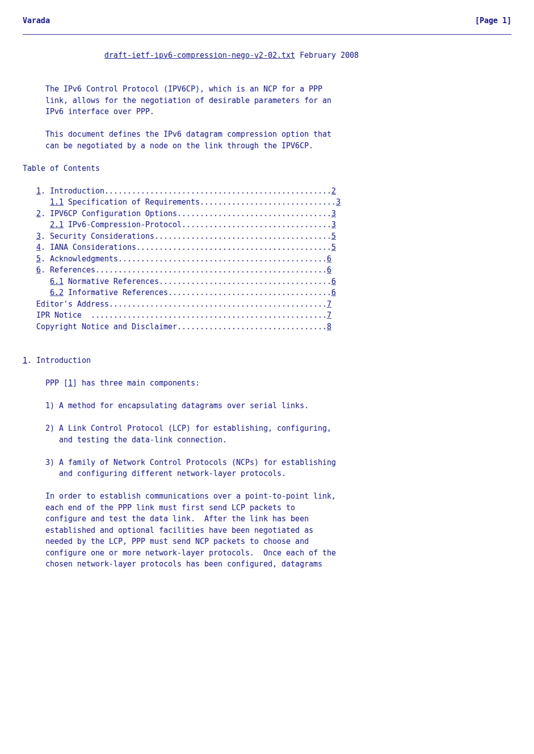Varada [Page 1]
                  draft-ietf-ipv6-compression-nego-v2-02.txt February 2008


     The IPv6 Control Protocol (IPV6CP), which is an NCP for a PPP
     link, allows for the negotiation of desirable parameters for an
     IPv6 interface over PPP.

     This document defines the IPv6 datagram compression option that
     can be negotiated by a node on the link through the IPV6CP.

Table of Contents

   1. Introduction..................................................2
      1.1 Specification of Requirements..............................3
   2. IPV6CP Configuration Options..................................3
      2.1 IPv6-Compression-Protocol.................................3
   3. Security Considerations.......................................5
   4. IANA Considerations...........................................5
   5. Acknowledgments..............................................6
   6. References...................................................6
      6.1 Normative References......................................6
      6.2 Informative References....................................6
   Editor's Address................................................7
   IPR Notice  ....................................................7
   Copyright Notice and Disclaimer.................................8


1. Introduction

     PPP [1] has three main components:

     1) A method for encapsulating datagrams over serial links.

     2) A Link Control Protocol (LCP) for establishing, configuring,
        and testing the data-link connection.

     3) A family of Network Control Protocols (NCPs) for establishing
        and configuring different network-layer protocols.

     In order to establish communications over a point-to-point link,
     each end of the PPP link must first send LCP packets to
     configure and test the data link.  After the link has been
     established and optional facilities have been negotiated as
     needed by the LCP, PPP must send NCP packets to choose and
     configure one or more network-layer protocols.  Once each of the
     chosen network-layer protocols has been configured, datagrams